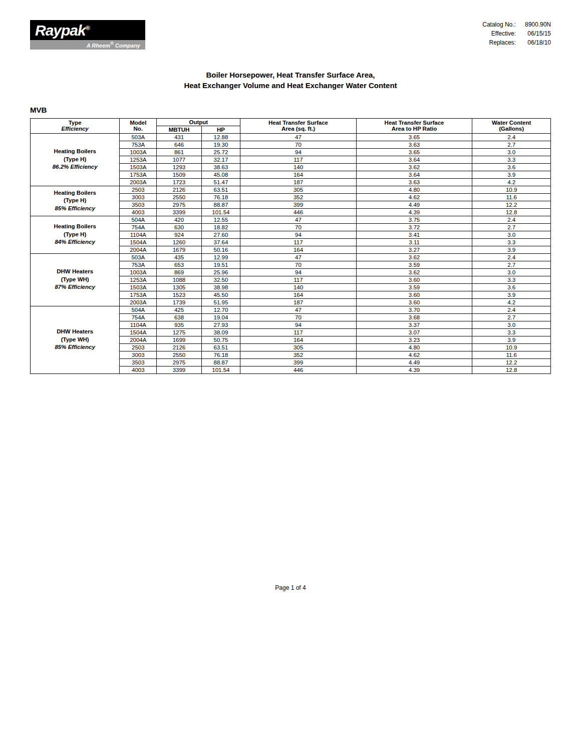Raypak®
A Rheem® Company
| Catalog No.: | 8900.90N |
| Effective: | 06/15/15 |
| Replaces: | 06/18/10 |
Boiler Horsepower, Heat Transfer Surface Area,
Heat Exchanger Volume and Heat Exchanger Water Content
MVB
| Type Efficiency | Model No. | Output | Heat Transfer Surface Area (sq. ft.) | Heat Transfer Surface Area to HP Ratio | Water Content (Gallons) |
| --- | --- | --- | --- | --- | --- |
| MBTUH | HP |
| Heating Boilers (Type H) 86.2% Efficiency | 503A | 431 | 12.88 | 47 | 3.65 | 2.4 |
| 753A | 646 | 19.30 | 70 | 3.63 | 2.7 |
| 1003A | 861 | 25.72 | 94 | 3.65 | 3.0 |
| 1253A | 1077 | 32.17 | 117 | 3.64 | 3.3 |
| 1503A | 1293 | 38.63 | 140 | 3.62 | 3.6 |
| 1753A | 1509 | 45.08 | 164 | 3.64 | 3.9 |
| 2003A | 1723 | 51.47 | 187 | 3.63 | 4.2 |
| Heating Boilers (Type H) 85% Efficiency | 2503 | 2126 | 63.51 | 305 | 4.80 | 10.9 |
| 3003 | 2550 | 76.18 | 352 | 4.62 | 11.6 |
| 3503 | 2975 | 88.87 | 399 | 4.49 | 12.2 |
| 4003 | 3399 | 101.54 | 446 | 4.39 | 12.8 |
| Heating Boilers (Type H) 84% Efficiency | 504A | 420 | 12.55 | 47 | 3.75 | 2.4 |
| 754A | 630 | 18.82 | 70 | 3.72 | 2.7 |
| 1104A | 924 | 27.60 | 94 | 3.41 | 3.0 |
| 1504A | 1260 | 37.64 | 117 | 3.11 | 3.3 |
| 2004A | 1679 | 50.16 | 164 | 3.27 | 3.9 |
| DHW Heaters (Type WH) 87% Efficiency | 503A | 435 | 12.99 | 47 | 3.62 | 2.4 |
| 753A | 653 | 19.51 | 70 | 3.59 | 2.7 |
| 1003A | 869 | 25.96 | 94 | 3.62 | 3.0 |
| 1253A | 1088 | 32.50 | 117 | 3.60 | 3.3 |
| 1503A | 1305 | 38.98 | 140 | 3.59 | 3.6 |
| 1753A | 1523 | 45.50 | 164 | 3.60 | 3.9 |
| 2003A | 1739 | 51.95 | 187 | 3.60 | 4.2 |
| DHW Heaters (Type WH) 85% Efficiency | 504A | 425 | 12.70 | 47 | 3.70 | 2.4 |
| 754A | 638 | 19.04 | 70 | 3.68 | 2.7 |
| 1104A | 935 | 27.93 | 94 | 3.37 | 3.0 |
| 1504A | 1275 | 38.09 | 117 | 3.07 | 3.3 |
| 2004A | 1699 | 50.75 | 164 | 3.23 | 3.9 |
| 2503 | 2126 | 63.51 | 305 | 4.80 | 10.9 |
| 3003 | 2550 | 76.18 | 352 | 4.62 | 11.6 |
| 3503 | 2975 | 88.87 | 399 | 4.49 | 12.2 |
| 4003 | 3399 | 101.54 | 446 | 4.39 | 12.8 |
Page 1 of 4